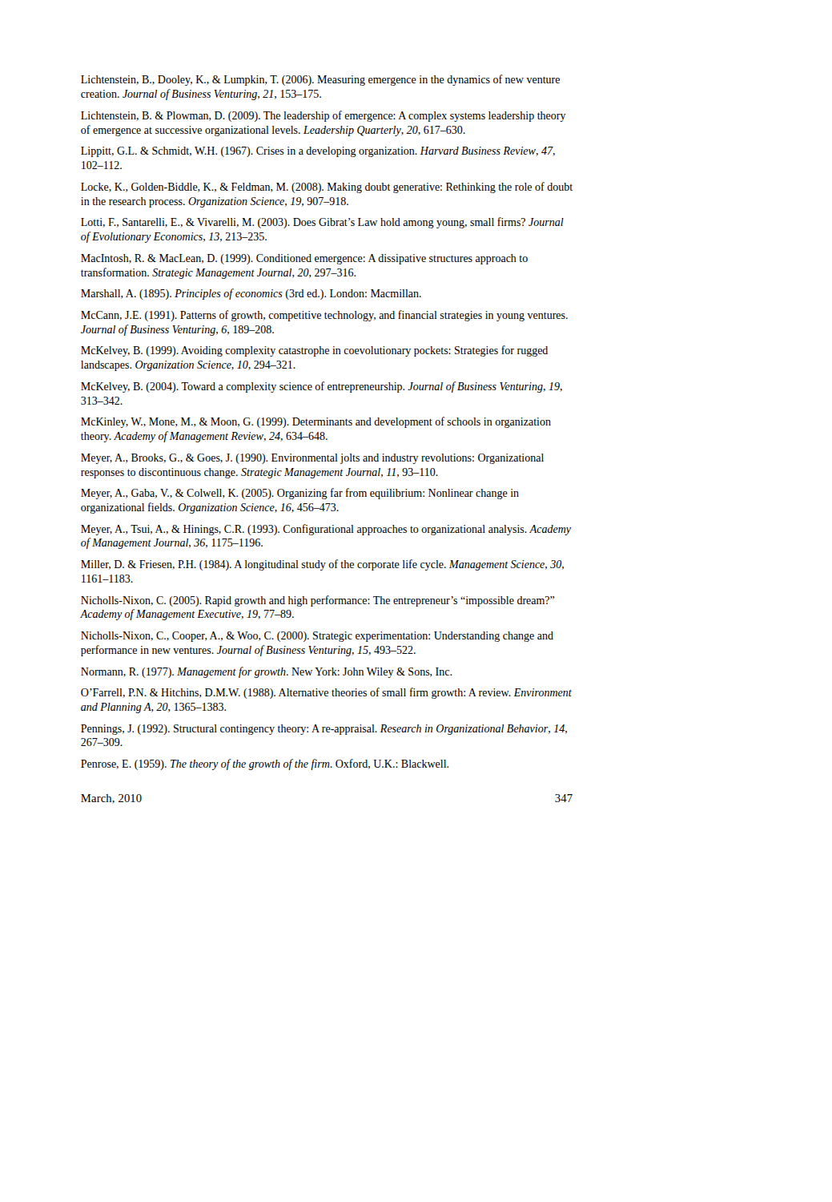Lichtenstein, B., Dooley, K., & Lumpkin, T. (2006). Measuring emergence in the dynamics of new venture creation. Journal of Business Venturing, 21, 153–175.
Lichtenstein, B. & Plowman, D. (2009). The leadership of emergence: A complex systems leadership theory of emergence at successive organizational levels. Leadership Quarterly, 20, 617–630.
Lippitt, G.L. & Schmidt, W.H. (1967). Crises in a developing organization. Harvard Business Review, 47, 102–112.
Locke, K., Golden-Biddle, K., & Feldman, M. (2008). Making doubt generative: Rethinking the role of doubt in the research process. Organization Science, 19, 907–918.
Lotti, F., Santarelli, E., & Vivarelli, M. (2003). Does Gibrat’s Law hold among young, small firms? Journal of Evolutionary Economics, 13, 213–235.
MacIntosh, R. & MacLean, D. (1999). Conditioned emergence: A dissipative structures approach to transformation. Strategic Management Journal, 20, 297–316.
Marshall, A. (1895). Principles of economics (3rd ed.). London: Macmillan.
McCann, J.E. (1991). Patterns of growth, competitive technology, and financial strategies in young ventures. Journal of Business Venturing, 6, 189–208.
McKelvey, B. (1999). Avoiding complexity catastrophe in coevolutionary pockets: Strategies for rugged landscapes. Organization Science, 10, 294–321.
McKelvey, B. (2004). Toward a complexity science of entrepreneurship. Journal of Business Venturing, 19, 313–342.
McKinley, W., Mone, M., & Moon, G. (1999). Determinants and development of schools in organization theory. Academy of Management Review, 24, 634–648.
Meyer, A., Brooks, G., & Goes, J. (1990). Environmental jolts and industry revolutions: Organizational responses to discontinuous change. Strategic Management Journal, 11, 93–110.
Meyer, A., Gaba, V., & Colwell, K. (2005). Organizing far from equilibrium: Nonlinear change in organizational fields. Organization Science, 16, 456–473.
Meyer, A., Tsui, A., & Hinings, C.R. (1993). Configurational approaches to organizational analysis. Academy of Management Journal, 36, 1175–1196.
Miller, D. & Friesen, P.H. (1984). A longitudinal study of the corporate life cycle. Management Science, 30, 1161–1183.
Nicholls-Nixon, C. (2005). Rapid growth and high performance: The entrepreneur’s “impossible dream?” Academy of Management Executive, 19, 77–89.
Nicholls-Nixon, C., Cooper, A., & Woo, C. (2000). Strategic experimentation: Understanding change and performance in new ventures. Journal of Business Venturing, 15, 493–522.
Normann, R. (1977). Management for growth. New York: John Wiley & Sons, Inc.
O’Farrell, P.N. & Hitchins, D.M.W. (1988). Alternative theories of small firm growth: A review. Environment and Planning A, 20, 1365–1383.
Pennings, J. (1992). Structural contingency theory: A re-appraisal. Research in Organizational Behavior, 14, 267–309.
Penrose, E. (1959). The theory of the growth of the firm. Oxford, U.K.: Blackwell.
March, 2010 347